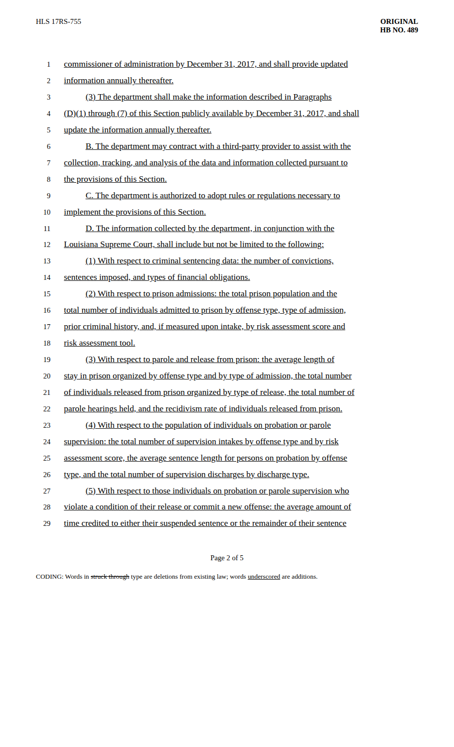HLS 17RS-755
ORIGINAL
HB NO. 489
commissioner of administration by December 31, 2017, and shall provide updated
information annually thereafter.
(3) The department shall make the information described in Paragraphs
(D)(1) through (7) of this Section publicly available by December 31, 2017, and shall
update the information annually thereafter.
B. The department may contract with a third-party provider to assist with the
collection, tracking, and analysis of the data and information collected pursuant to
the provisions of this Section.
C. The department is authorized to adopt rules or regulations necessary to
implement the provisions of this Section.
D. The information collected by the department, in conjunction with the
Louisiana Supreme Court, shall include but not be limited to the following:
(1) With respect to criminal sentencing data: the number of convictions,
sentences imposed, and types of financial obligations.
(2) With respect to prison admissions: the total prison population and the
total number of individuals admitted to prison by offense type, type of admission,
prior criminal history, and, if measured upon intake, by risk assessment score and
risk assessment tool.
(3) With respect to parole and release from prison: the average length of
stay in prison organized by offense type and by type of admission, the total number
of individuals released from prison organized by type of release, the total number of
parole hearings held, and the recidivism rate of individuals released from prison.
(4) With respect to the population of individuals on probation or parole
supervision: the total number of supervision intakes by offense type and by risk
assessment score, the average sentence length for persons on probation by offense
type, and the total number of supervision discharges by discharge type.
(5) With respect to those individuals on probation or parole supervision who
violate a condition of their release or commit a new offense: the average amount of
time credited to either their suspended sentence or the remainder of their sentence
Page 2 of 5
CODING: Words in struck through type are deletions from existing law; words underscored are additions.